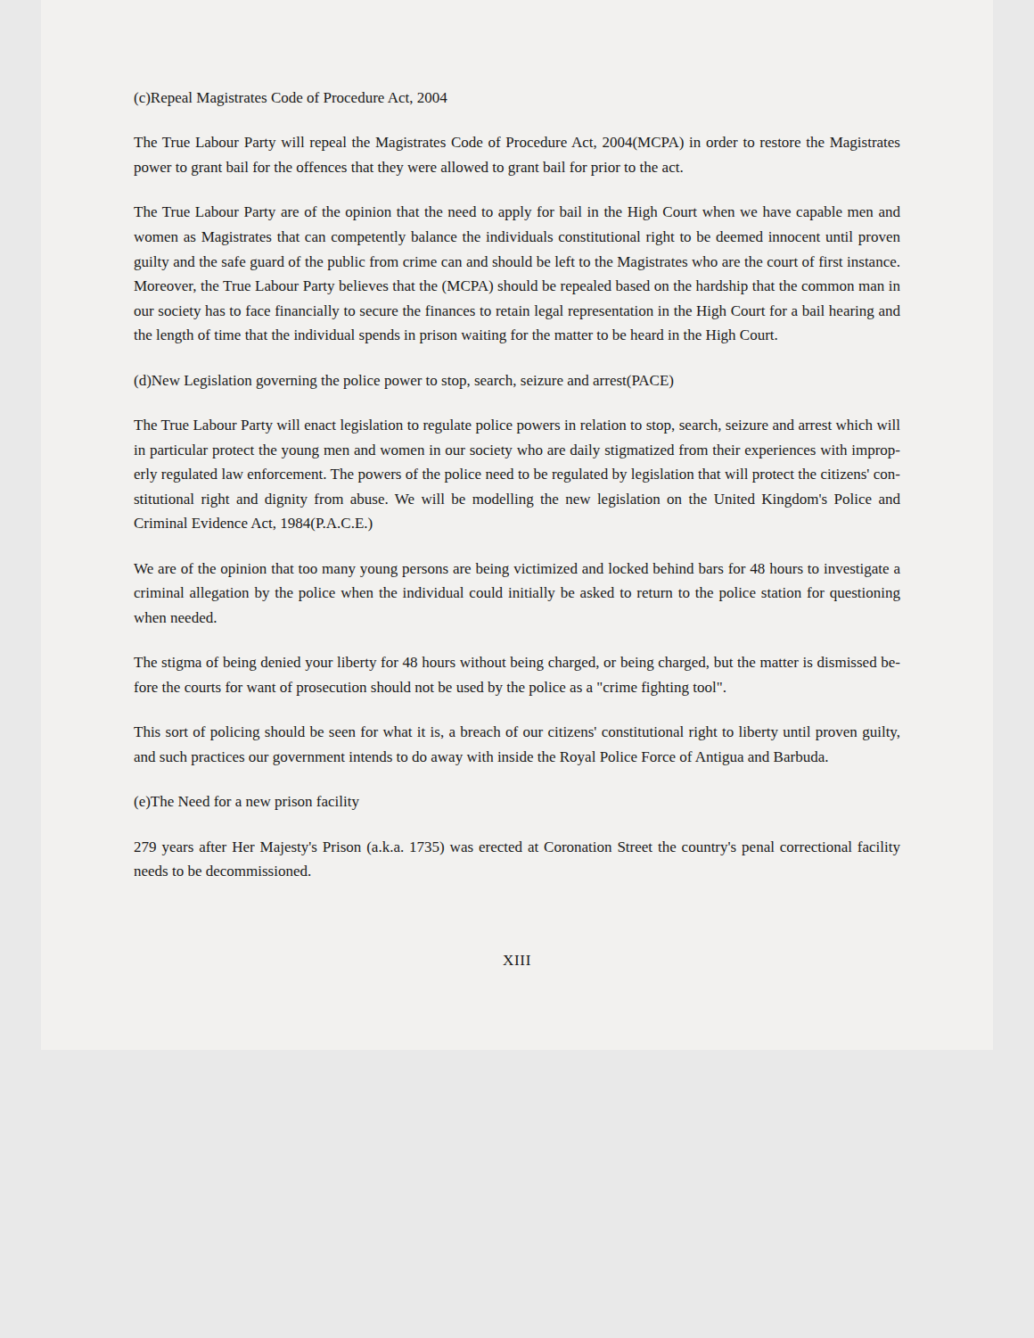(c)Repeal Magistrates Code of Procedure Act, 2004
The True Labour Party will repeal the Magistrates Code of Procedure Act, 2004(MCPA) in order to restore the Magistrates power to grant bail for the offences that they were allowed to grant bail for prior to the act.
The True Labour Party are of the opinion that the need to apply for bail in the High Court when we have capable men and women as Magistrates that can competently balance the individuals constitutional right to be deemed innocent until proven guilty and the safe guard of the public from crime can and should be left to the Magistrates who are the court of first instance. Moreover, the True Labour Party believes that the (MCPA) should be repealed based on the hardship that the common man in our society has to face financially to secure the finances to retain legal representation in the High Court for a bail hearing and the length of time that the individual spends in prison waiting for the matter to be heard in the High Court.
(d)New Legislation governing the police power to stop, search, seizure and arrest(PACE)
The True Labour Party will enact legislation to regulate police powers in relation to stop, search, seizure and arrest which will in particular protect the young men and women in our society who are daily stigmatized from their experiences with improperly regulated law enforcement. The powers of the police need to be regulated by legislation that will protect the citizens' constitutional right and dignity from abuse. We will be modelling the new legislation on the United Kingdom's Police and Criminal Evidence Act, 1984(P.A.C.E.)
We are of the opinion that too many young persons are being victimized and locked behind bars for 48 hours to investigate a criminal allegation by the police when the individual could initially be asked to return to the police station for questioning when needed.
The stigma of being denied your liberty for 48 hours without being charged, or being charged, but the matter is dismissed before the courts for want of prosecution should not be used by the police as a "crime fighting tool".
This sort of policing should be seen for what it is, a breach of our citizens' constitutional right to liberty until proven guilty, and such practices our government intends to do away with inside the Royal Police Force of Antigua and Barbuda.
(e)The Need for a new prison facility
279 years after Her Majesty's Prison (a.k.a. 1735) was erected at Coronation Street the country's penal correctional facility needs to be decommissioned.
XIII